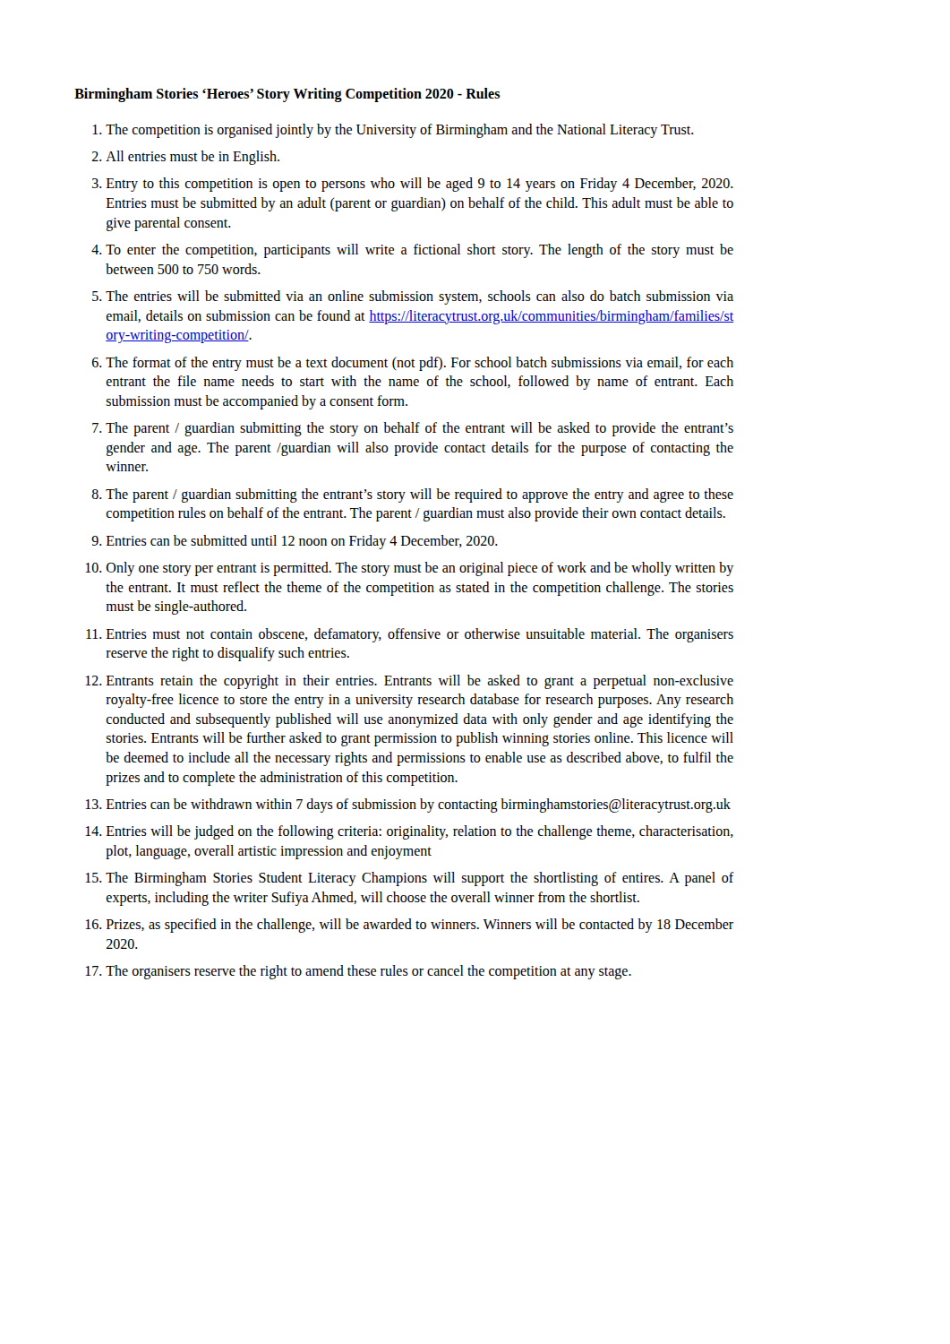Birmingham Stories ‘Heroes’ Story Writing Competition 2020 - Rules
The competition is organised jointly by the University of Birmingham and the National Literacy Trust.
All entries must be in English.
Entry to this competition is open to persons who will be aged 9 to 14 years on Friday 4 December, 2020. Entries must be submitted by an adult (parent or guardian) on behalf of the child. This adult must be able to give parental consent.
To enter the competition, participants will write a fictional short story. The length of the story must be between 500 to 750 words.
The entries will be submitted via an online submission system, schools can also do batch submission via email, details on submission can be found at https://literacytrust.org.uk/communities/birmingham/families/story-writing-competition/.
The format of the entry must be a text document (not pdf). For school batch submissions via email, for each entrant the file name needs to start with the name of the school, followed by name of entrant. Each submission must be accompanied by a consent form.
The parent / guardian submitting the story on behalf of the entrant will be asked to provide the entrant’s gender and age. The parent /guardian will also provide contact details for the purpose of contacting the winner.
The parent / guardian submitting the entrant’s story will be required to approve the entry and agree to these competition rules on behalf of the entrant. The parent / guardian must also provide their own contact details.
Entries can be submitted until 12 noon on Friday 4 December, 2020.
Only one story per entrant is permitted. The story must be an original piece of work and be wholly written by the entrant. It must reflect the theme of the competition as stated in the competition challenge. The stories must be single-authored.
Entries must not contain obscene, defamatory, offensive or otherwise unsuitable material. The organisers reserve the right to disqualify such entries.
Entrants retain the copyright in their entries. Entrants will be asked to grant a perpetual non-exclusive royalty-free licence to store the entry in a university research database for research purposes. Any research conducted and subsequently published will use anonymized data with only gender and age identifying the stories. Entrants will be further asked to grant permission to publish winning stories online. This licence will be deemed to include all the necessary rights and permissions to enable use as described above, to fulfil the prizes and to complete the administration of this competition.
Entries can be withdrawn within 7 days of submission by contacting birminghamstories@literacytrust.org.uk
Entries will be judged on the following criteria: originality, relation to the challenge theme, characterisation, plot, language, overall artistic impression and enjoyment
The Birmingham Stories Student Literacy Champions will support the shortlisting of entires. A panel of experts, including the writer Sufiya Ahmed, will choose the overall winner from the shortlist.
Prizes, as specified in the challenge, will be awarded to winners. Winners will be contacted by 18 December 2020.
The organisers reserve the right to amend these rules or cancel the competition at any stage.